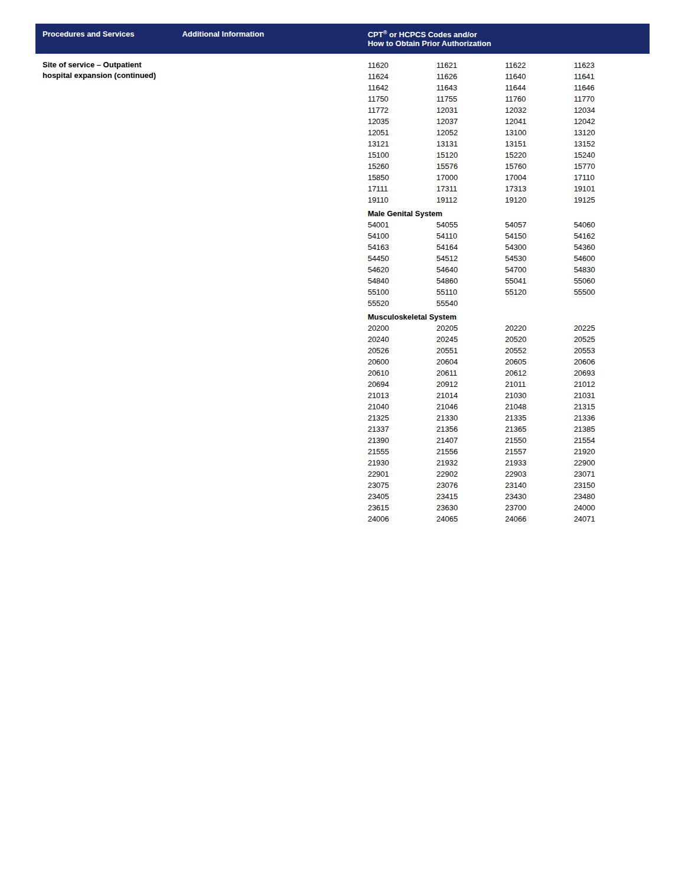| Procedures and Services | Additional Information | CPT ® or HCPCS Codes and/or How to Obtain Prior Authorization |
| --- | --- | --- |
| Site of service – Outpatient hospital expansion (continued) | | / 11620 / 11621 / 11622 / 11623 / / 11624 / 11626 / 11640 / 11641 / / 11642 / 11643 / 11644 / 11646 / / 11750 / 11755 / 11760 / 11770 / / 11772 / 12031 / 12032 / 12034 / / 12035 / 12037 / 12041 / 12042 / / 12051 / 12052 / 13100 / 13120 / / 13121 / 13131 / 13151 / 13152 / / 15100 / 15120 / 15220 / 15240 / / 15260 / 15576 / 15760 / 15770 / / 15850 / 17000 / 17004 / 17110 / / 17111 / 17311 / 17313 / 19101 / / 19110 / 19112 / 19120 / 19125 / / Male Genital System / / 54001 / 54055 / 54057 / 54060 / / 54100 / 54110 / 54150 / 54162 / / 54163 / 54164 / 54300 / 54360 / / 54450 / 54512 / 54530 / 54600 / / 54620 / 54640 / 54700 / 54830 / / 54840 / 54860 / 55041 / 55060 / / 55100 / 55110 / 55120 / 55500 / / 55520 / 55540 / / / / Musculoskeletal System / / 20200 / 20205 / 20220 / 20225 / / 20240 / 20245 / 20520 / 20525 / / 20526 / 20551 / 20552 / 20553 / / 20600 / 20604 / 20605 / 20606 / / 20610 / 20611 / 20612 / 20693 / / 20694 / 20912 / 21011 / 21012 / / 21013 / 21014 / 21030 / 21031 / / 21040 / 21046 / 21048 / 21315 / / 21325 / 21330 / 21335 / 21336 / / 21337 / 21356 / 21365 / 21385 / / 21390 / 21407 / 21550 / 21554 / / 21555 / 21556 / 21557 / 21920 / / 21930 / 21932 / 21933 / 22900 / / 22901 / 22902 / 22903 / 23071 / / 23075 / 23076 / 23140 / 23150 / / 23405 / 23415 / 23430 / 23480 / / 23615 / 23630 / 23700 / 24000 / / 24006 / 24065 / 24066 / 24071 / |